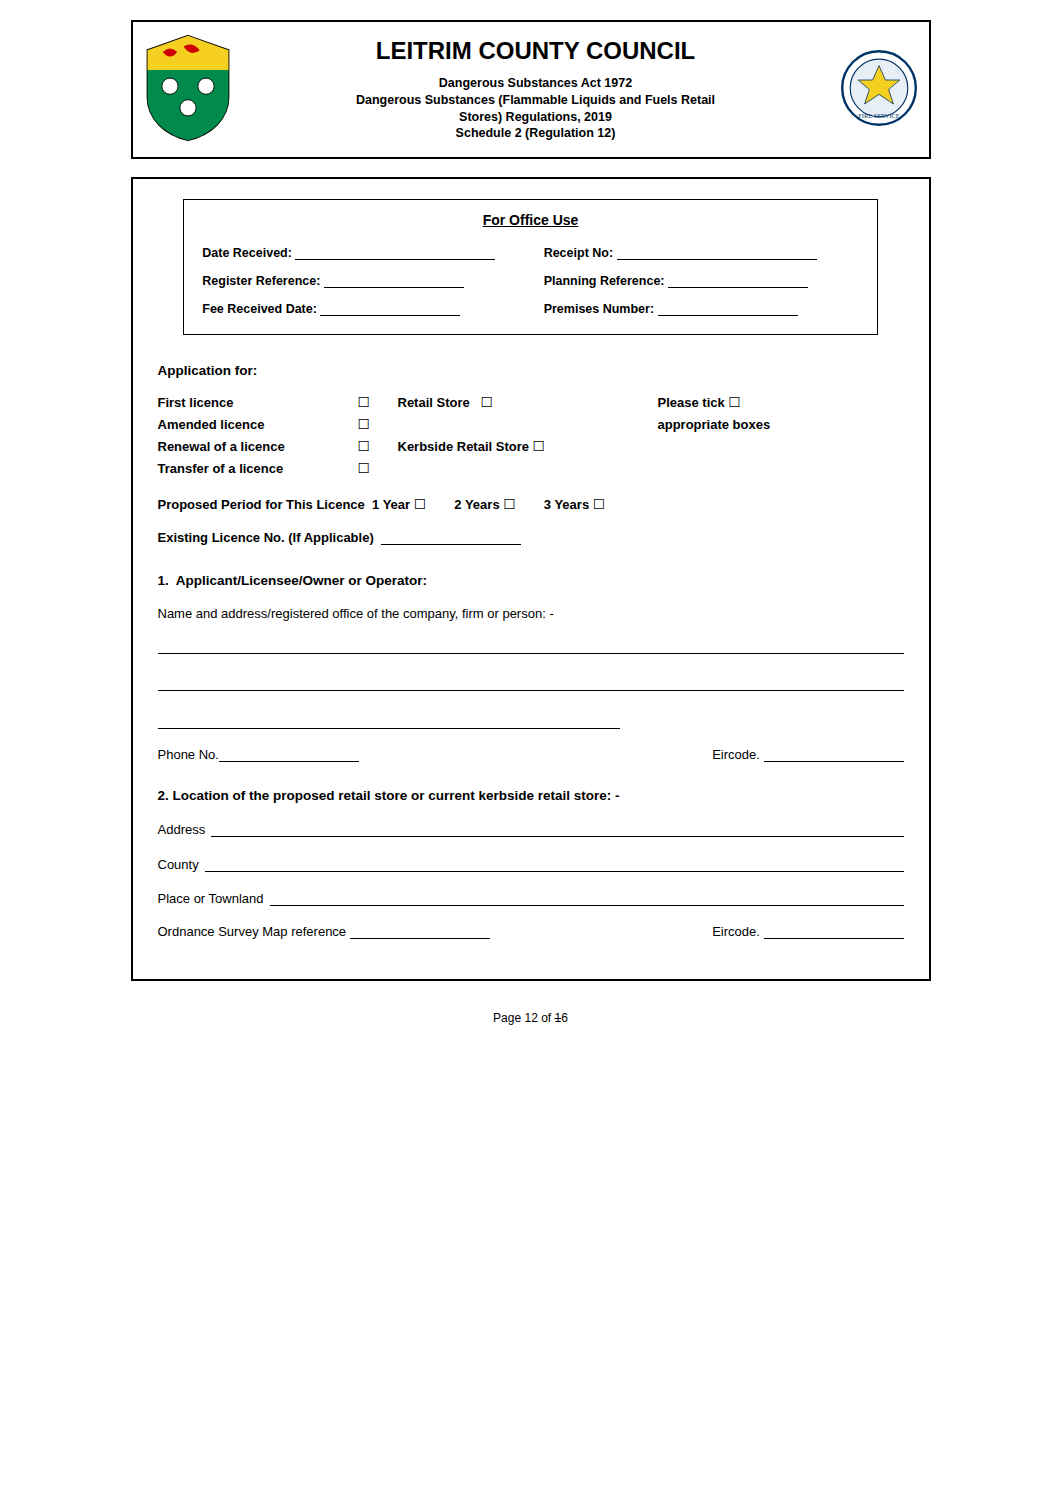LEITRIM COUNTY COUNCIL
Dangerous Substances Act 1972
Dangerous Substances (Flammable Liquids and Fuels Retail
Stores) Regulations, 2019
Schedule 2 (Regulation 12)
For Office Use
Date Received:
Receipt No:
Register Reference:
Planning Reference:
Fee Received Date:
Premises Number:
Application for:
First licence
☐
Retail Store ☐
Please tick ☐
Amended licence
☐
appropriate boxes
Renewal of a licence
☐
Kerbside Retail Store ☐
Transfer of a licence
☐
Proposed Period for This Licence 1 Year ☐ 2 Years ☐ 3 Years ☐
Existing Licence No. (If Applicable)
1. Applicant/Licensee/Owner or Operator:
Name and address/registered office of the company, firm or person: -
Phone No.
Eircode.
2. Location of the proposed retail store or current kerbside retail store: -
Address
County
Place or Townland
Ordnance Survey Map reference
Eircode.
Page 12 of 16